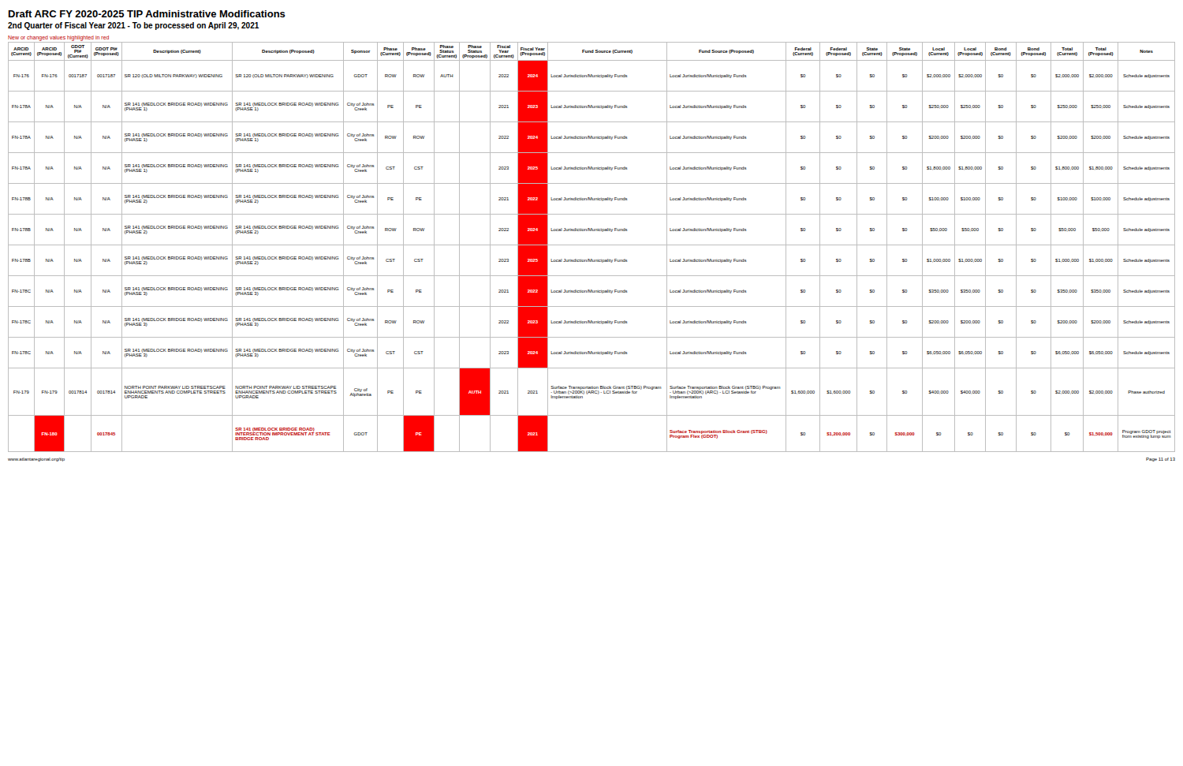Draft ARC FY 2020-2025 TIP Administrative Modifications
2nd Quarter of Fiscal Year 2021 - To be processed on April 29, 2021
New or changed values highlighted in red
| ARCID (Current) | ARCID (Proposed) | GDOT PI# (Current) | GDOT PI# (Proposed) | Description (Current) | Description (Proposed) | Sponsor | Phase (Current) | Phase (Proposed) | Phase Status (Current) | Phase Status (Proposed) | Fiscal Year (Current) | Fiscal Year (Proposed) | Fund Source (Current) | Fund Source (Proposed) | Federal (Current) | Federal (Proposed) | State (Current) | State (Proposed) | Local (Current) | Local (Proposed) | Bond (Current) | Bond (Proposed) | Total (Current) | Total (Proposed) | Notes |
| --- | --- | --- | --- | --- | --- | --- | --- | --- | --- | --- | --- | --- | --- | --- | --- | --- | --- | --- | --- | --- | --- | --- | --- | --- | --- |
| FN-176 | FN-176 | 0017187 | 0017187 | SR 120 (OLD MILTON PARKWAY) WIDENING | SR 120 (OLD MILTON PARKWAY) WIDENING | GDOT | ROW | ROW | AUTH | | 2022 | 2024 | Local Jurisdiction/Municipality Funds | Local Jurisdiction/Municipality Funds | $0 | $0 | $0 | $0 | $2,000,000 | $2,000,000 | $0 | $0 | $2,000,000 | $2,000,000 | Schedule adjustments |
| FN-178A | N/A | N/A | N/A | SR 141 (MEDLOCK BRIDGE ROAD) WIDENING (PHASE 1) | SR 141 (MEDLOCK BRIDGE ROAD) WIDENING (PHASE 1) | City of Johns Creek | PE | PE | | | 2021 | 2023 | Local Jurisdiction/Municipality Funds | Local Jurisdiction/Municipality Funds | $0 | $0 | $0 | $0 | $250,000 | $250,000 | $0 | $0 | $250,000 | $250,000 | Schedule adjustments |
| FN-178A | N/A | N/A | N/A | SR 141 (MEDLOCK BRIDGE ROAD) WIDENING (PHASE 1) | SR 141 (MEDLOCK BRIDGE ROAD) WIDENING (PHASE 1) | City of Johns Creek | ROW | ROW | | | 2022 | 2024 | Local Jurisdiction/Municipality Funds | Local Jurisdiction/Municipality Funds | $0 | $0 | $0 | $0 | $200,000 | $200,000 | $0 | $0 | $200,000 | $200,000 | Schedule adjustments |
| FN-178A | N/A | N/A | N/A | SR 141 (MEDLOCK BRIDGE ROAD) WIDENING (PHASE 1) | SR 141 (MEDLOCK BRIDGE ROAD) WIDENING (PHASE 1) | City of Johns Creek | CST | CST | | | 2023 | 2025 | Local Jurisdiction/Municipality Funds | Local Jurisdiction/Municipality Funds | $0 | $0 | $0 | $0 | $1,800,000 | $1,800,000 | $0 | $0 | $1,800,000 | $1,800,000 | Schedule adjustments |
| FN-178B | N/A | N/A | N/A | SR 141 (MEDLOCK BRIDGE ROAD) WIDENING (PHASE 2) | SR 141 (MEDLOCK BRIDGE ROAD) WIDENING (PHASE 2) | City of Johns Creek | PE | PE | | | 2021 | 2022 | Local Jurisdiction/Municipality Funds | Local Jurisdiction/Municipality Funds | $0 | $0 | $0 | $0 | $100,000 | $100,000 | $0 | $0 | $100,000 | $100,000 | Schedule adjustments |
| FN-178B | N/A | N/A | N/A | SR 141 (MEDLOCK BRIDGE ROAD) WIDENING (PHASE 2) | SR 141 (MEDLOCK BRIDGE ROAD) WIDENING (PHASE 2) | City of Johns Creek | ROW | ROW | | | 2022 | 2024 | Local Jurisdiction/Municipality Funds | Local Jurisdiction/Municipality Funds | $0 | $0 | $0 | $0 | $50,000 | $50,000 | $0 | $0 | $50,000 | $50,000 | Schedule adjustments |
| FN-178B | N/A | N/A | N/A | SR 141 (MEDLOCK BRIDGE ROAD) WIDENING (PHASE 2) | SR 141 (MEDLOCK BRIDGE ROAD) WIDENING (PHASE 2) | City of Johns Creek | CST | CST | | | 2023 | 2025 | Local Jurisdiction/Municipality Funds | Local Jurisdiction/Municipality Funds | $0 | $0 | $0 | $0 | $1,000,000 | $1,000,000 | $0 | $0 | $1,000,000 | $1,000,000 | Schedule adjustments |
| FN-178C | N/A | N/A | N/A | SR 141 (MEDLOCK BRIDGE ROAD) WIDENING (PHASE 3) | SR 141 (MEDLOCK BRIDGE ROAD) WIDENING (PHASE 3) | City of Johns Creek | PE | PE | | | 2021 | 2022 | Local Jurisdiction/Municipality Funds | Local Jurisdiction/Municipality Funds | $0 | $0 | $0 | $0 | $350,000 | $350,000 | $0 | $0 | $350,000 | $350,000 | Schedule adjustments |
| FN-178C | N/A | N/A | N/A | SR 141 (MEDLOCK BRIDGE ROAD) WIDENING (PHASE 3) | SR 141 (MEDLOCK BRIDGE ROAD) WIDENING (PHASE 3) | City of Johns Creek | ROW | ROW | | | 2022 | 2023 | Local Jurisdiction/Municipality Funds | Local Jurisdiction/Municipality Funds | $0 | $0 | $0 | $0 | $200,000 | $200,000 | $0 | $0 | $200,000 | $200,000 | Schedule adjustments |
| FN-178C | N/A | N/A | N/A | SR 141 (MEDLOCK BRIDGE ROAD) WIDENING (PHASE 3) | SR 141 (MEDLOCK BRIDGE ROAD) WIDENING (PHASE 3) | City of Johns Creek | CST | CST | | | 2023 | 2024 | Local Jurisdiction/Municipality Funds | Local Jurisdiction/Municipality Funds | $0 | $0 | $0 | $0 | $6,050,000 | $6,050,000 | $0 | $0 | $6,050,000 | $6,050,000 | Schedule adjustments |
| FN-179 | FN-179 | 0017814 | 0017814 | NORTH POINT PARKWAY LID STREETSCAPE ENHANCEMENTS AND COMPLETE STREETS UPGRADE | NORTH POINT PARKWAY LID STREETSCAPE ENHANCEMENTS AND COMPLETE STREETS UPGRADE | City of Alpharetta | PE | PE | | AUTH | 2021 | 2021 | Surface Transportation Block Grant (STBG) Program - Urban (>200K) (ARC) - LCI Setaside for Implementation | Surface Transportation Block Grant (STBG) Program - Urban (>200K) (ARC) - LCI Setaside for Implementation | $1,600,000 | $1,600,000 | $0 | $0 | $400,000 | $400,000 | $0 | $0 | $2,000,000 | $2,000,000 | Phase authorized |
| | FN-180 | | 0017845 | | SR 141 (MEDLOCK BRIDGE ROAD) INTERSECTION IMPROVEMENT AT STATE BRIDGE ROAD | GDOT | | PE | | | | 2021 | | Surface Transportation Block Grant (STBG) Program Flex (GDOT) | $0 | $1,200,000 | $0 | $300,000 | $0 | $0 | $0 | $0 | $0 | $1,500,000 | Program GDOT project from existing lump sum |
www.atlantaregional.org/tip Page 11 of 13